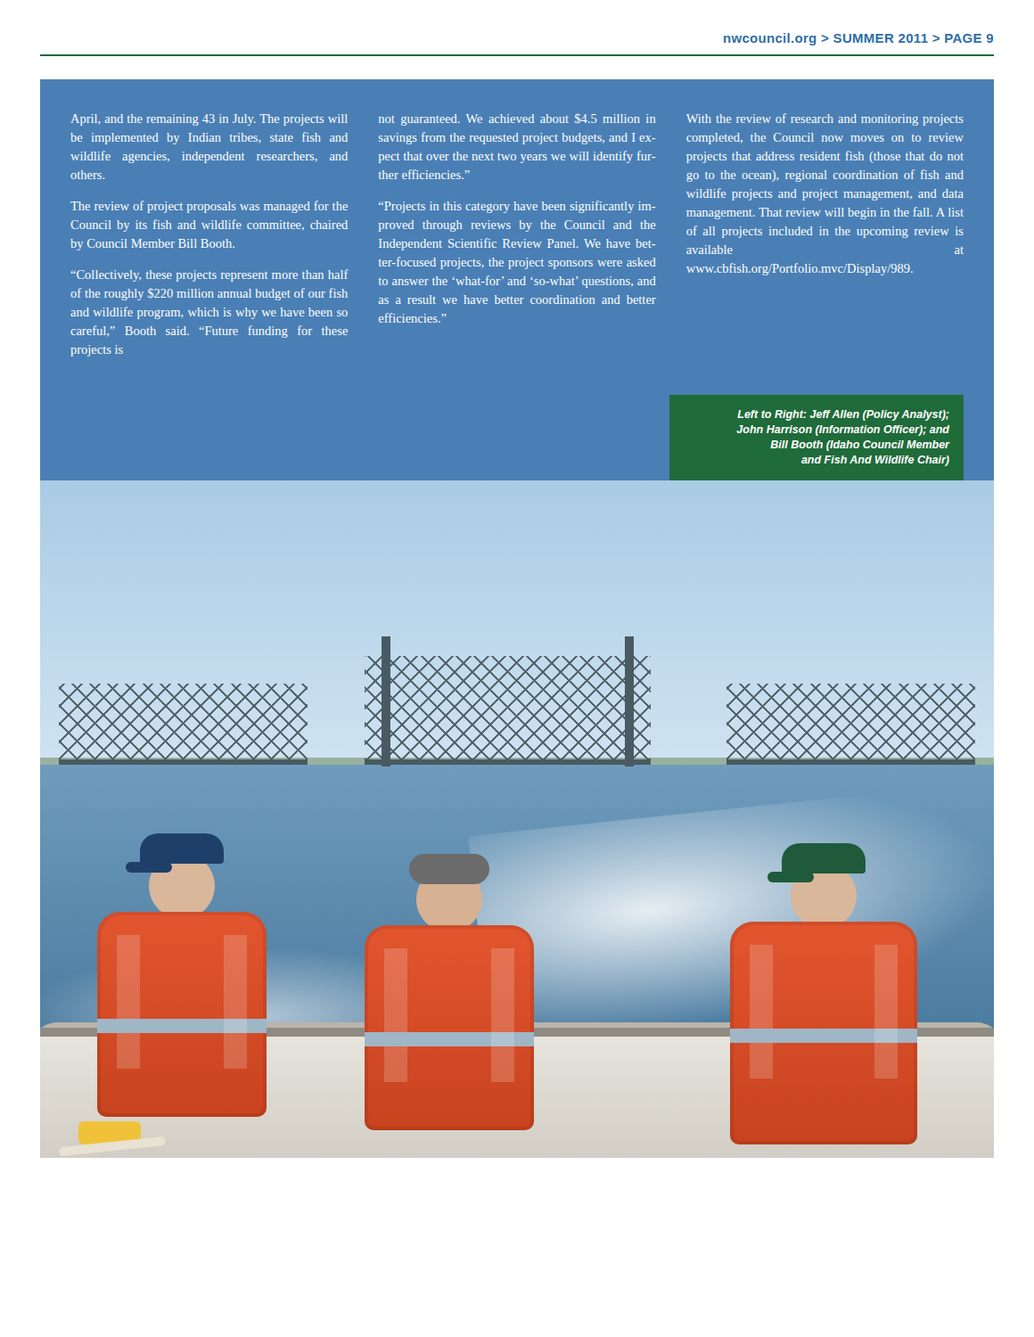nwcouncil.org > SUMMER 2011 > PAGE 9
April, and the remaining 43 in July. The projects will be implemented by Indian tribes, state fish and wildlife agencies, independent researchers, and others.
The review of project proposals was managed for the Council by its fish and wildlife committee, chaired by Council Member Bill Booth.
“Collectively, these projects represent more than half of the roughly $220 million annual budget of our fish and wildlife program, which is why we have been so careful,” Booth said. “Future funding for these projects is
not guaranteed. We achieved about $4.5 million in savings from the requested project budgets, and I expect that over the next two years we will identify further efficiencies.”
“Projects in this category have been significantly improved through reviews by the Council and the Independent Scientific Review Panel. We have better-focused projects, the project sponsors were asked to answer the ‘what-for’ and ‘so-what’ questions, and as a result we have better coordination and better efficiencies.”
With the review of research and monitoring projects completed, the Council now moves on to review projects that address resident fish (those that do not go to the ocean), regional coordination of fish and wildlife projects and project management, and data management. That review will begin in the fall. A list of all projects included in the upcoming review is available at www.cbfish.org/Portfolio.mvc/Display/989.
Left to Right: Jeff Allen (Policy Analyst);
John Harrison (Information Officer); and
Bill Booth (Idaho Council Member
and Fish And Wildlife Chair)